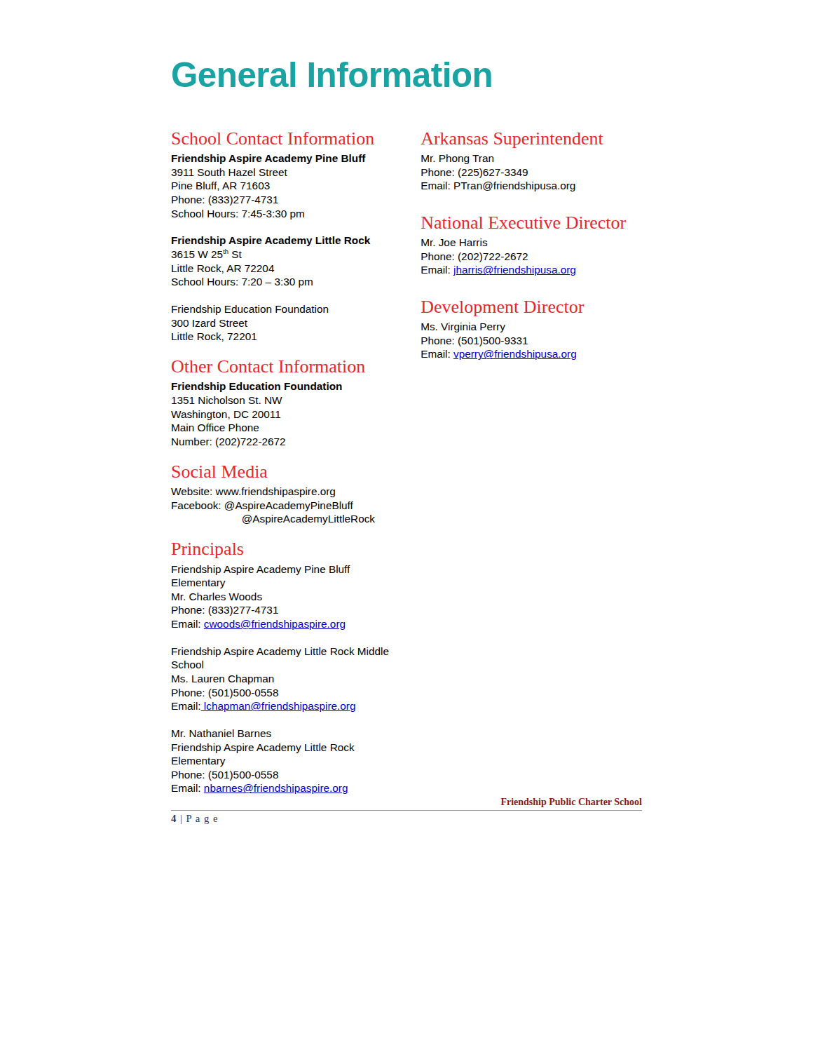General Information
School Contact Information
Friendship Aspire Academy Pine Bluff
3911 South Hazel Street
Pine Bluff, AR 71603
Phone: (833)277-4731
School Hours: 7:45-3:30 pm
Friendship Aspire Academy Little Rock
3615 W 25th St
Little Rock, AR 72204
School Hours: 7:20 – 3:30 pm
Friendship Education Foundation
300 Izard Street
Little Rock, 72201
Other Contact Information
Friendship Education Foundation
1351 Nicholson St. NW
Washington, DC 20011
Main Office Phone
Number: (202)722-2672
Social Media
Website: www.friendshipaspire.org
Facebook: @AspireAcademyPineBluff
@AspireAcademyLittleRock
Principals
Friendship Aspire Academy Pine Bluff Elementary
Mr. Charles Woods
Phone: (833)277-4731
Email: cwoods@friendshipaspire.org
Friendship Aspire Academy Little Rock Middle
School
Ms. Lauren Chapman
Phone: (501)500-0558
Email: lchapman@friendshipaspire.org
Mr. Nathaniel Barnes
Friendship Aspire Academy Little Rock Elementary
Phone: (501)500-0558
Email: nbarnes@friendshipaspire.org
Arkansas Superintendent
Mr. Phong Tran
Phone: (225)627-3349
Email: PTran@friendshipusa.org
National Executive Director
Mr. Joe Harris
Phone: (202)722-2672
Email: jharris@friendshipusa.org
Development Director
Ms. Virginia Perry
Phone: (501)500-9331
Email: vperry@friendshipusa.org
Friendship Public Charter School
4 | P a g e